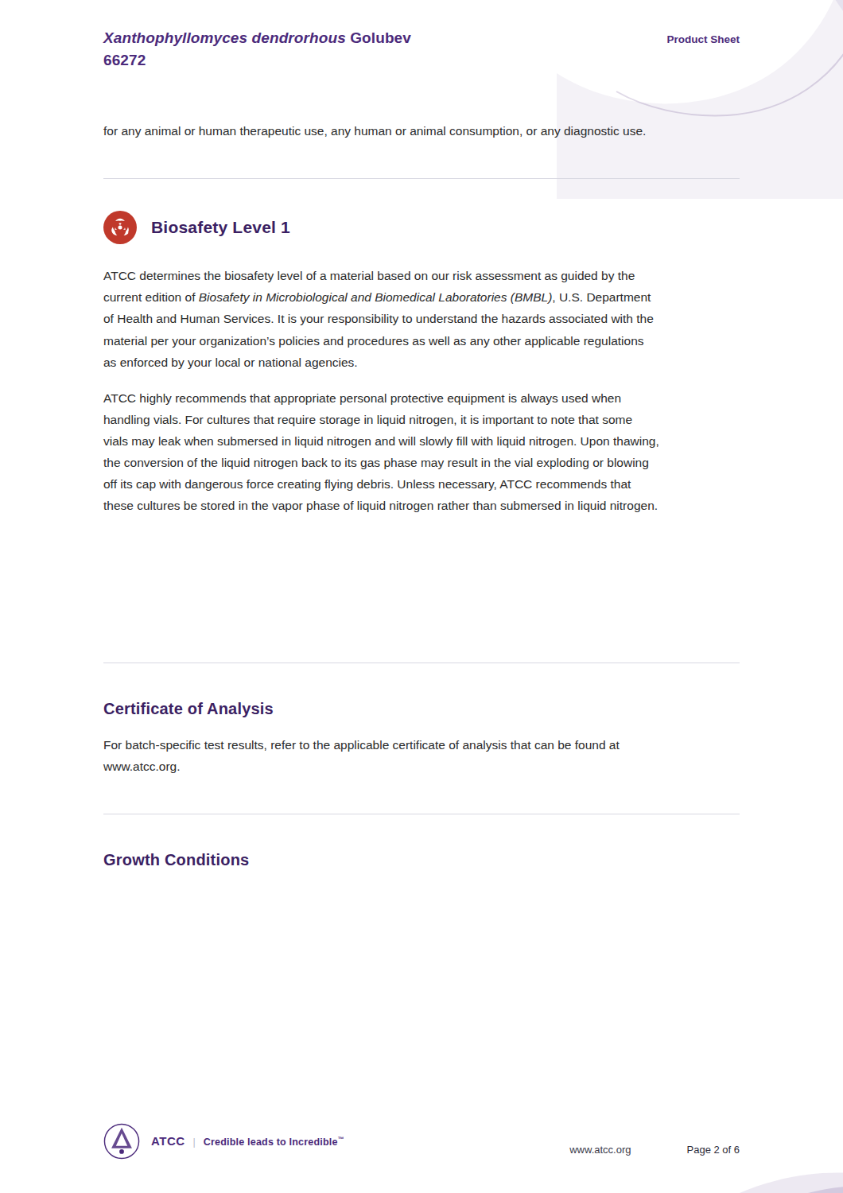Xanthophyllomyces dendrorhous Golubev 66272
Product Sheet
for any animal or human therapeutic use, any human or animal consumption, or any diagnostic use.
Biosafety Level 1
ATCC determines the biosafety level of a material based on our risk assessment as guided by the current edition of Biosafety in Microbiological and Biomedical Laboratories (BMBL), U.S. Department of Health and Human Services. It is your responsibility to understand the hazards associated with the material per your organization’s policies and procedures as well as any other applicable regulations as enforced by your local or national agencies.
ATCC highly recommends that appropriate personal protective equipment is always used when handling vials. For cultures that require storage in liquid nitrogen, it is important to note that some vials may leak when submersed in liquid nitrogen and will slowly fill with liquid nitrogen. Upon thawing, the conversion of the liquid nitrogen back to its gas phase may result in the vial exploding or blowing off its cap with dangerous force creating flying debris. Unless necessary, ATCC recommends that these cultures be stored in the vapor phase of liquid nitrogen rather than submersed in liquid nitrogen.
Certificate of Analysis
For batch-specific test results, refer to the applicable certificate of analysis that can be found at www.atcc.org.
Growth Conditions
ATCC | Credible leads to Incredible™
www.atcc.org Page 2 of 6